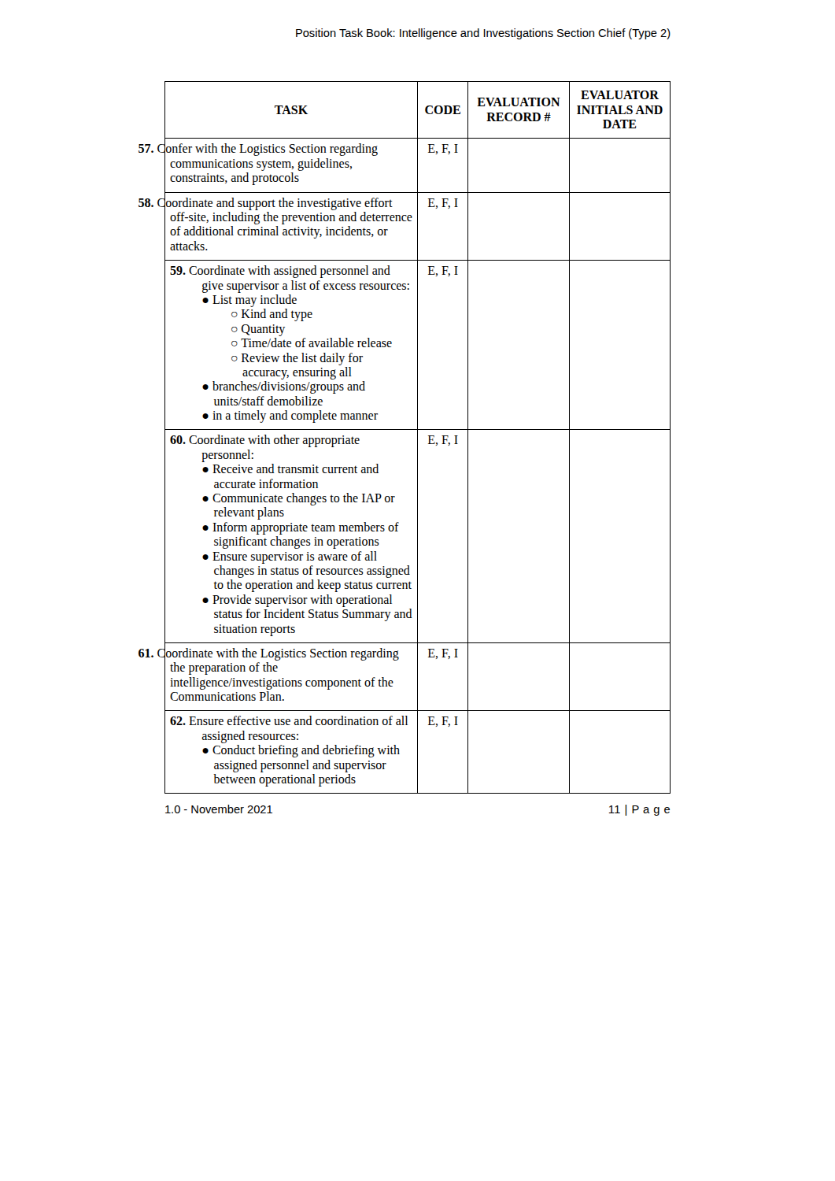Position Task Book: Intelligence and Investigations Section Chief (Type 2)
| TASK | CODE | EVALUATION RECORD # | EVALUATOR INITIALS AND DATE |
| --- | --- | --- | --- |
| 57. Confer with the Logistics Section regarding communications system, guidelines, constraints, and protocols | E, F, I | | |
| 58. Coordinate and support the investigative effort off-site, including the prevention and deterrence of additional criminal activity, incidents, or attacks. | E, F, I | | |
| 59. Coordinate with assigned personnel and give supervisor a list of excess resources: List may include Kind and type Quantity Time/date of available release Review the list daily for accuracy, ensuring all branches/divisions/groups and units/staff demobilize in a timely and complete manner | E, F, I | | |
| 60. Coordinate with other appropriate personnel: Receive and transmit current and accurate information Communicate changes to the IAP or relevant plans Inform appropriate team members of significant changes in operations Ensure supervisor is aware of all changes in status of resources assigned to the operation and keep status current Provide supervisor with operational status for Incident Status Summary and situation reports | E, F, I | | |
| 61. Coordinate with the Logistics Section regarding the preparation of the intelligence/investigations component of the Communications Plan. | E, F, I | | |
| 62. Ensure effective use and coordination of all assigned resources: Conduct briefing and debriefing with assigned personnel and supervisor between operational periods | E, F, I | | |
1.0 - November 2021
11 | P a g e